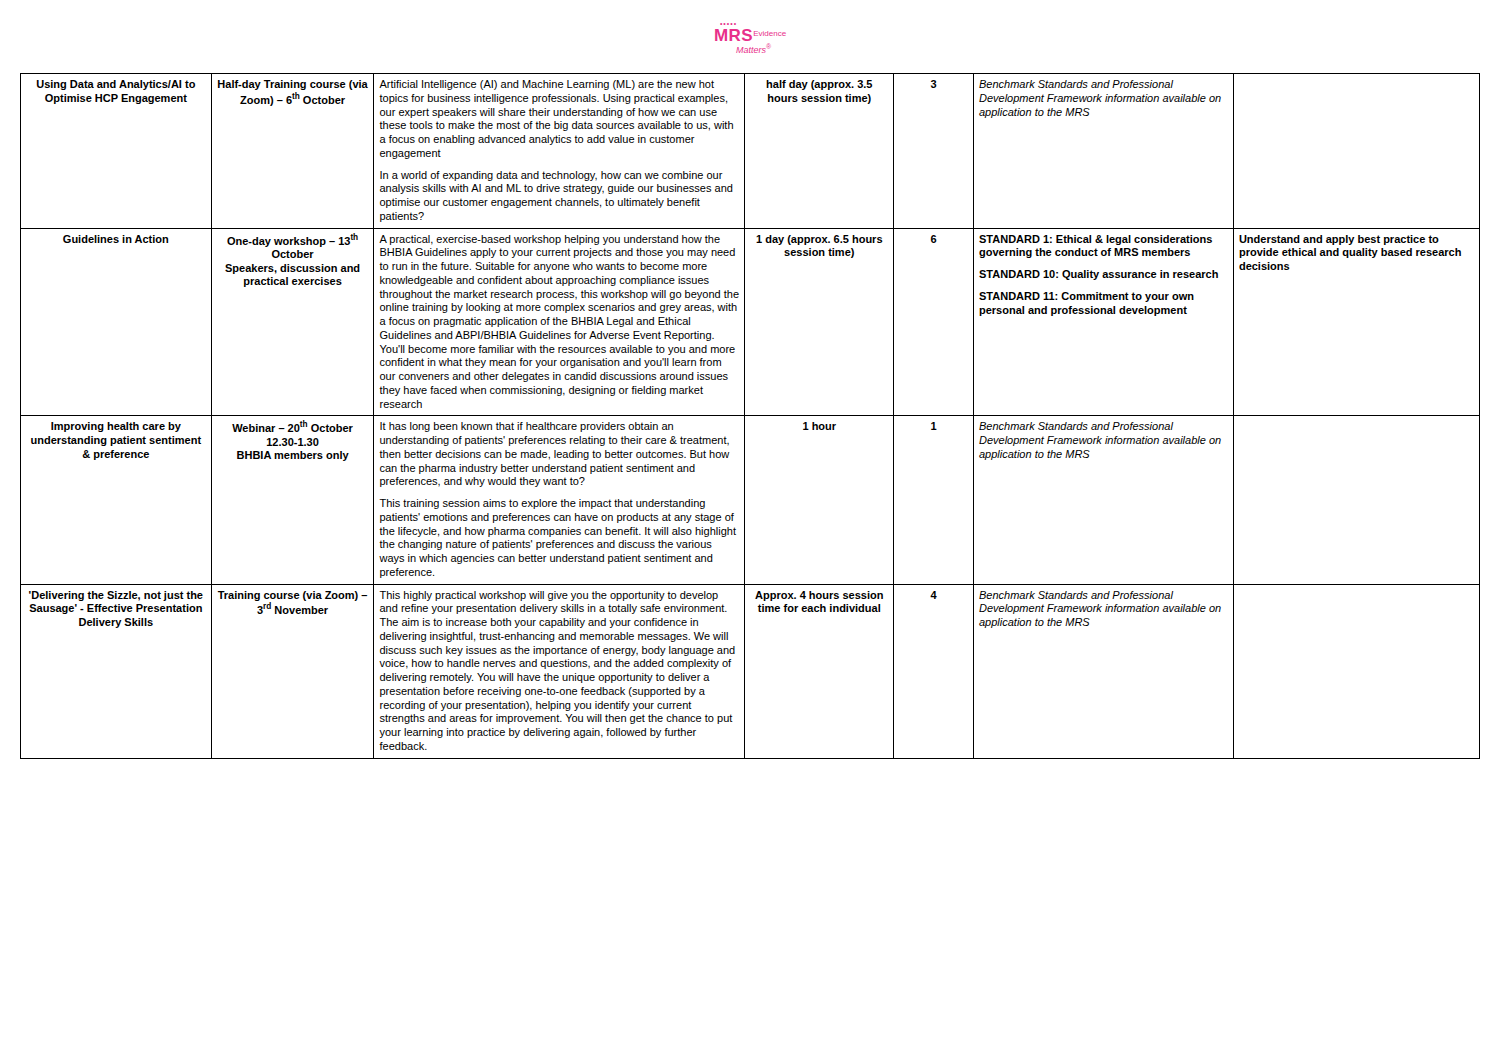•••••
MRS Evidence Matters®
| Using Data and Analytics/AI to Optimise HCP Engagement | Half-day Training course (via Zoom) – 6 th October | Artificial Intelligence (AI) and Machine Learning (ML) are the new hot topics for business intelligence professionals. Using practical examples, our expert speakers will share their understanding of how we can use these tools to make the most of the big data sources available to us, with a focus on enabling advanced analytics to add value in customer engagement In a world of expanding data and technology, how can we combine our analysis skills with AI and ML to drive strategy, guide our businesses and optimise our customer engagement channels, to ultimately benefit patients? | half day (approx. 3.5 hours session time) | 3 | Benchmark Standards and Professional Development Framework information available on application to the MRS | |
| Guidelines in Action | One-day workshop – 13 th October Speakers, discussion and practical exercises | A practical, exercise-based workshop helping you understand how the BHBIA Guidelines apply to your current projects and those you may need to run in the future. Suitable for anyone who wants to become more knowledgeable and confident about approaching compliance issues throughout the market research process, this workshop will go beyond the online training by looking at more complex scenarios and grey areas, with a focus on pragmatic application of the BHBIA Legal and Ethical Guidelines and ABPI/BHBIA Guidelines for Adverse Event Reporting. You'll become more familiar with the resources available to you and more confident in what they mean for your organisation and you'll learn from our conveners and other delegates in candid discussions around issues they have faced when commissioning, designing or fielding market research | 1 day (approx. 6.5 hours session time) | 6 | STANDARD 1: Ethical & legal considerations governing the conduct of MRS members STANDARD 10: Quality assurance in research STANDARD 11: Commitment to your own personal and professional development | Understand and apply best practice to provide ethical and quality based research decisions |
| Improving health care by understanding patient sentiment & preference | Webinar – 20 th October 12.30-1.30 BHBIA members only | It has long been known that if healthcare providers obtain an understanding of patients' preferences relating to their care & treatment, then better decisions can be made, leading to better outcomes. But how can the pharma industry better understand patient sentiment and preferences, and why would they want to? This training session aims to explore the impact that understanding patients' emotions and preferences can have on products at any stage of the lifecycle, and how pharma companies can benefit. It will also highlight the changing nature of patients' preferences and discuss the various ways in which agencies can better understand patient sentiment and preference. | 1 hour | 1 | Benchmark Standards and Professional Development Framework information available on application to the MRS | |
| 'Delivering the Sizzle, not just the Sausage' - Effective Presentation Delivery Skills | Training course (via Zoom) – 3 rd November | This highly practical workshop will give you the opportunity to develop and refine your presentation delivery skills in a totally safe environment. The aim is to increase both your capability and your confidence in delivering insightful, trust-enhancing and memorable messages. We will discuss such key issues as the importance of energy, body language and voice, how to handle nerves and questions, and the added complexity of delivering remotely. You will have the unique opportunity to deliver a presentation before receiving one-to-one feedback (supported by a recording of your presentation), helping you identify your current strengths and areas for improvement. You will then get the chance to put your learning into practice by delivering again, followed by further feedback. | Approx. 4 hours session time for each individual | 4 | Benchmark Standards and Professional Development Framework information available on application to the MRS | |